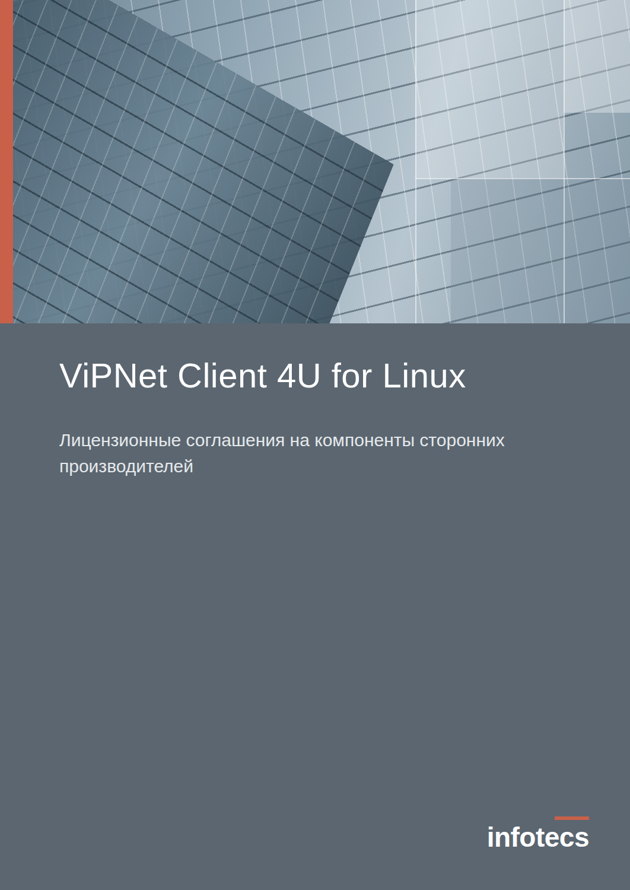ViPNet Client 4U for Linux
Лицензионные соглашения на компоненты сторонних производителей
infotecs